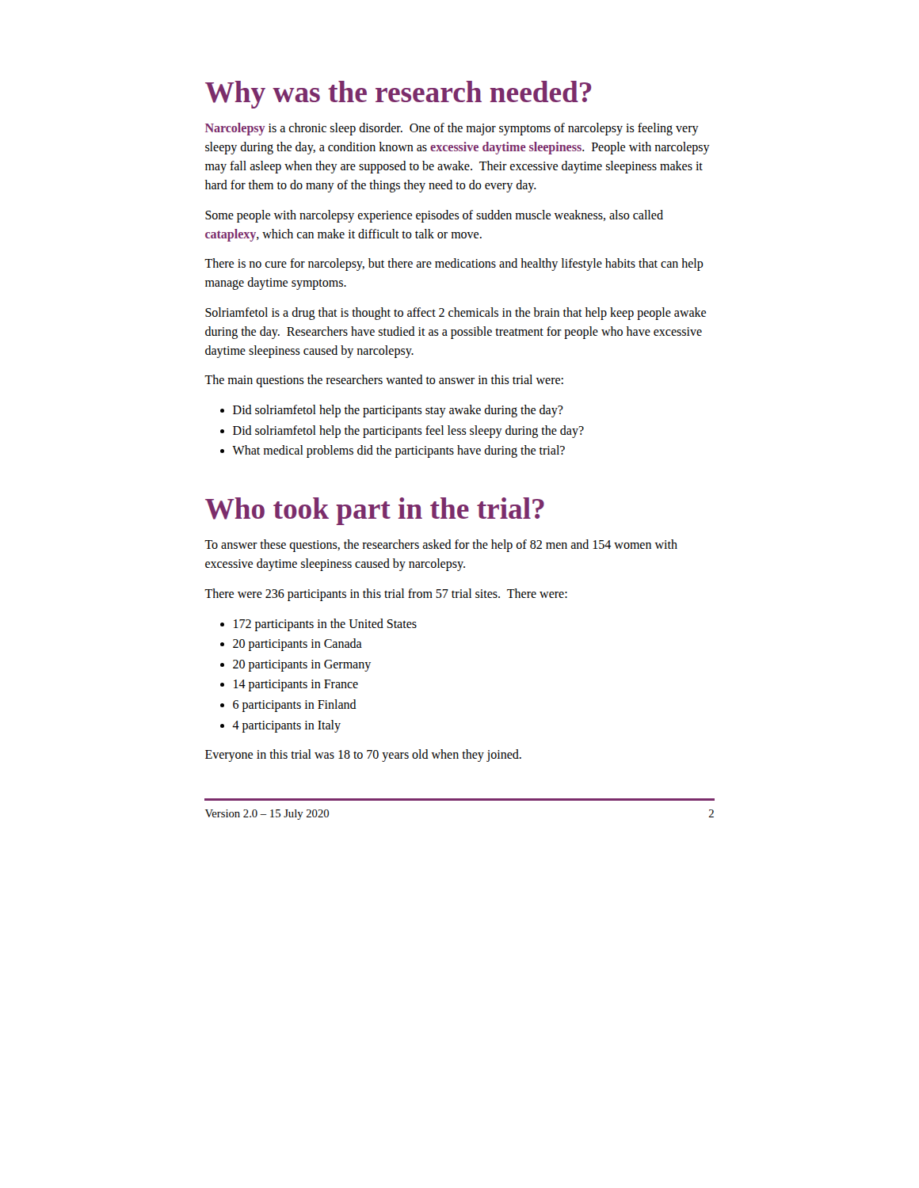Why was the research needed?
Narcolepsy is a chronic sleep disorder. One of the major symptoms of narcolepsy is feeling very sleepy during the day, a condition known as excessive daytime sleepiness. People with narcolepsy may fall asleep when they are supposed to be awake. Their excessive daytime sleepiness makes it hard for them to do many of the things they need to do every day.
Some people with narcolepsy experience episodes of sudden muscle weakness, also called cataplexy, which can make it difficult to talk or move.
There is no cure for narcolepsy, but there are medications and healthy lifestyle habits that can help manage daytime symptoms.
Solriamfetol is a drug that is thought to affect 2 chemicals in the brain that help keep people awake during the day. Researchers have studied it as a possible treatment for people who have excessive daytime sleepiness caused by narcolepsy.
The main questions the researchers wanted to answer in this trial were:
Did solriamfetol help the participants stay awake during the day?
Did solriamfetol help the participants feel less sleepy during the day?
What medical problems did the participants have during the trial?
Who took part in the trial?
To answer these questions, the researchers asked for the help of 82 men and 154 women with excessive daytime sleepiness caused by narcolepsy.
There were 236 participants in this trial from 57 trial sites. There were:
172 participants in the United States
20 participants in Canada
20 participants in Germany
14 participants in France
6 participants in Finland
4 participants in Italy
Everyone in this trial was 18 to 70 years old when they joined.
Version 2.0 – 15 July 2020 2